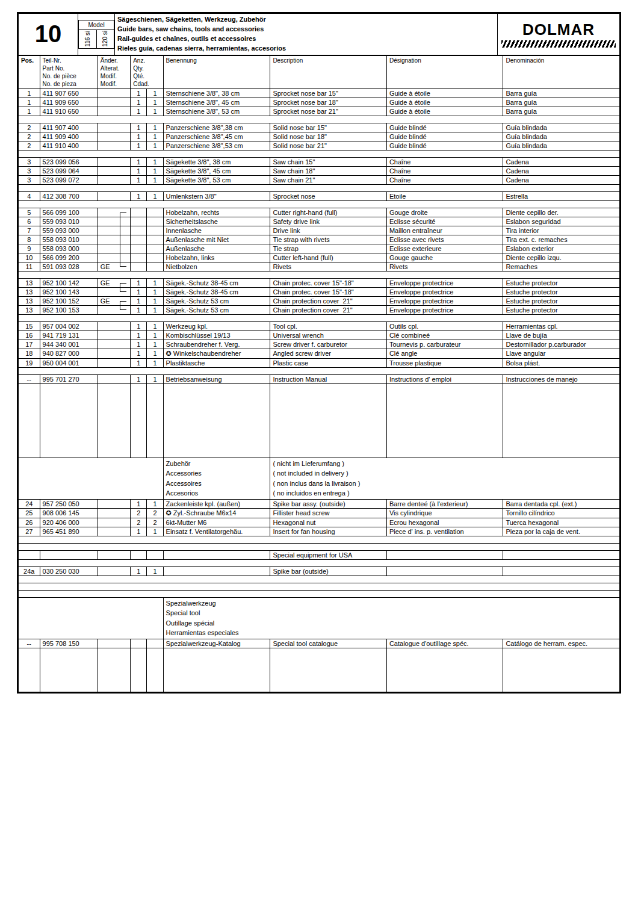| 10 | / Model / / 116 si / 120 si / | Sägeschienen, Sägeketten, Werkzeug, Zubehör Guide bars, saw chains, tools and accessories Rail-guides et chaînes, outils et accessoires Rieles guía, cadenas sierra, herramientas, accesorios | DOLMAR |
| Pos. | Teil-Nr. Part No. No. de pièce No. de pieza | Änder. Alterat. Modif. Modif. | Anz. Qty. Qté. Cdad. | Benennung | Description | Désignation | Denominación |
| --- | --- | --- | --- | --- | --- | --- | --- |
| 1 | 411 907 650 | | 1 | 1 | Sternschiene 3/8", 38 cm | Sprocket nose bar 15" | Guide à étoile | Barra guía |
| 1 | 411 909 650 | | 1 | 1 | Sternschiene 3/8", 45 cm | Sprocket nose bar 18" | Guide à étoile | Barra guía |
| 1 | 411 910 650 | | 1 | 1 | Sternschiene 3/8", 53 cm | Sprocket nose bar 21" | Guide à étoile | Barra guía |
| 2 | 411 907 400 | | 1 | 1 | Panzerschiene 3/8",38 cm | Solid nose bar 15" | Guide blindé | Guía blindada |
| 2 | 411 909 400 | | 1 | 1 | Panzerschiene 3/8",45 cm | Solid nose bar 18" | Guide blindé | Guía blindada |
| 2 | 411 910 400 | | 1 | 1 | Panzerschiene 3/8",53 cm | Solid nose bar 21" | Guide blindé | Guía blindada |
| 3 | 523 099 056 | | 1 | 1 | Sägekette 3/8", 38 cm | Saw chain 15" | Chaîne | Cadena |
| 3 | 523 099 064 | | 1 | 1 | Sägekette 3/8", 45 cm | Saw chain 18" | Chaîne | Cadena |
| 3 | 523 099 072 | | 1 | 1 | Sägekette 3/8", 53 cm | Saw chain 21" | Chaîne | Cadena |
| 4 | 412 308 700 | | 1 | 1 | Umlenkstern 3/8" | Sprocket nose | Etoile | Estrella |
| 5 | 566 099 100 | | | | Hobelzahn, rechts | Cutter right-hand (full) | Gouge droite | Diente cepillo der. |
| 6 | 559 093 010 | | | | Sicherheitslasche | Safety drive link | Eclisse sécurité | Eslabon seguridad |
| 7 | 559 093 000 | | | | Innenlasche | Drive link | Maillon entraîneur | Tira interior |
| 8 | 558 093 010 | | | | Außenlasche mit Niet | Tie strap with rivets | Eclisse avec rivets | Tira ext. c. remaches |
| 9 | 558 093 000 | | | | Außenlasche | Tie strap | Eclisse exterieure | Eslabon exterior |
| 10 | 566 099 200 | | | | Hobelzahn, links | Cutter left-hand (full) | Gouge gauche | Diente cepillo izqu. |
| 11 | 591 093 028 | GE | | | Nietbolzen | Rivets | Rivets | Remaches |
| 13 | 952 100 142 | GE | 1 | 1 | Sägek.-Schutz 38-45 cm | Chain protec. cover 15"-18" | Enveloppe protectrice | Estuche protector |
| 13 | 952 100 143 | | 1 | 1 | Sägek.-Schutz 38-45 cm | Chain protec. cover 15"-18" | Enveloppe protectrice | Estuche protector |
| 13 | 952 100 152 | GE | 1 | 1 | Sägek.-Schutz 53 cm | Chain protection cover 21" | Enveloppe protectrice | Estuche protector |
| 13 | 952 100 153 | | 1 | 1 | Sägek.-Schutz 53 cm | Chain protection cover 21" | Enveloppe protectrice | Estuche protector |
| 15 | 957 004 002 | | 1 | 1 | Werkzeug kpl. | Tool cpl. | Outils cpl. | Herramientas cpl. |
| 16 | 941 719 131 | | 1 | 1 | Kombischlüssel 19/13 | Universal wrench | Clé combineé | Llave de bujía |
| 17 | 944 340 001 | | 1 | 1 | Schraubendreher f. Verg. | Screw driver f. carburetor | Tournevis p. carburateur | Destornillador p.carburador |
| 18 | 940 827 000 | | 1 | 1 | ✪ Winkelschaubendreher | Angled screw driver | Clé angle | Llave angular |
| 19 | 950 004 001 | | 1 | 1 | Plastiktasche | Plastic case | Trousse plastique | Bolsa plást. |
| -- | 995 701 270 | | 1 | 1 | Betriebsanweisung | Instruction Manual | Instructions d' emploi | Instrucciones de manejo |
| | Zubehör Accessories Accessoires Accesorios | ( nicht im Lieferumfang ) ( not included in delivery ) ( non inclus dans la livraison ) ( no incluidos en entrega ) |
| 24 | 957 250 050 | | 1 | 1 | Zackenleiste kpl. (außen) | Spike bar assy. (outside) | Barre denteé (à l'exterieur) | Barra dentada cpl. (ext.) |
| 25 | 908 006 145 | | 2 | 2 | ✪ Zyl.-Schraube M6x14 | Fillister head screw | Vis cylindrique | Tornillo cilíndrico |
| 26 | 920 406 000 | | 2 | 2 | 6kt-Mutter M6 | Hexagonal nut | Ecrou hexagonal | Tuerca hexagonal |
| 27 | 965 451 890 | | 1 | 1 | Einsatz f. Ventilatorgehäu. | Insert for fan housing | Piece d' ins. p. ventilation | Pieza por la caja de vent. |
| | | | | | | Special equipment for USA | | |
| 24a | 030 250 030 | | 1 | 1 | | Spike bar (outside) | | |
| | Spezialwerkzeug Special tool Outillage spécial Herramientas especiales |
| -- | 995 708 150 | | | | Spezialwerkzeug-Katalog | Special tool catalogue | Catalogue d'outillage spéc. | Catálogo de herram. espec. |